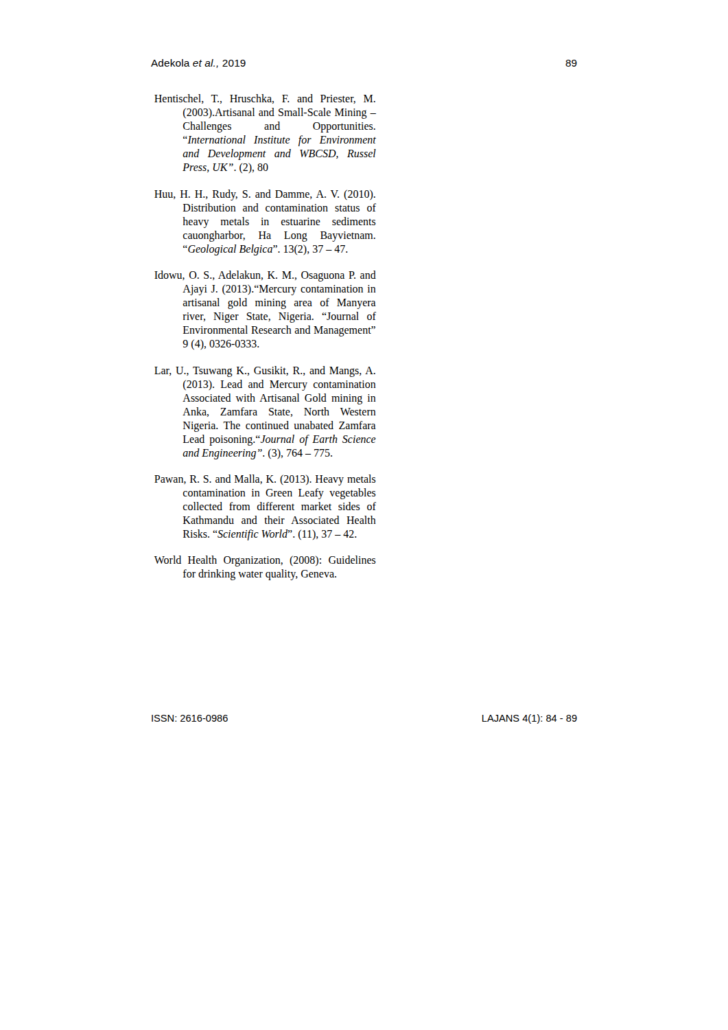Adekola et al., 2019
89
Hentischel, T., Hruschka, F. and Priester, M. (2003).Artisanal and Small-Scale Mining – Challenges and Opportunities. “International Institute for Environment and Development and WBCSD, Russel Press, UK”. (2), 80
Huu, H. H., Rudy, S. and Damme, A. V. (2010). Distribution and contamination status of heavy metals in estuarine sediments cauongharbor, Ha Long Bayvietnam. “Geological Belgica”. 13(2), 37 – 47.
Idowu, O. S., Adelakun, K. M., Osaguona P. and Ajayi J. (2013).“Mercury contamination in artisanal gold mining area of Manyera river, Niger State, Nigeria. “Journal of Environmental Research and Management” 9 (4), 0326-0333.
Lar, U., Tsuwang K., Gusikit, R., and Mangs, A. (2013). Lead and Mercury contamination Associated with Artisanal Gold mining in Anka, Zamfara State, North Western Nigeria. The continued unabated Zamfara Lead poisoning.“Journal of Earth Science and Engineering”. (3), 764 – 775.
Pawan, R. S. and Malla, K. (2013). Heavy metals contamination in Green Leafy vegetables collected from different market sides of Kathmandu and their Associated Health Risks. “Scientific World”. (11), 37 – 42.
World Health Organization, (2008): Guidelines for drinking water quality, Geneva.
ISSN: 2616-0986
LAJANS 4(1): 84 - 89